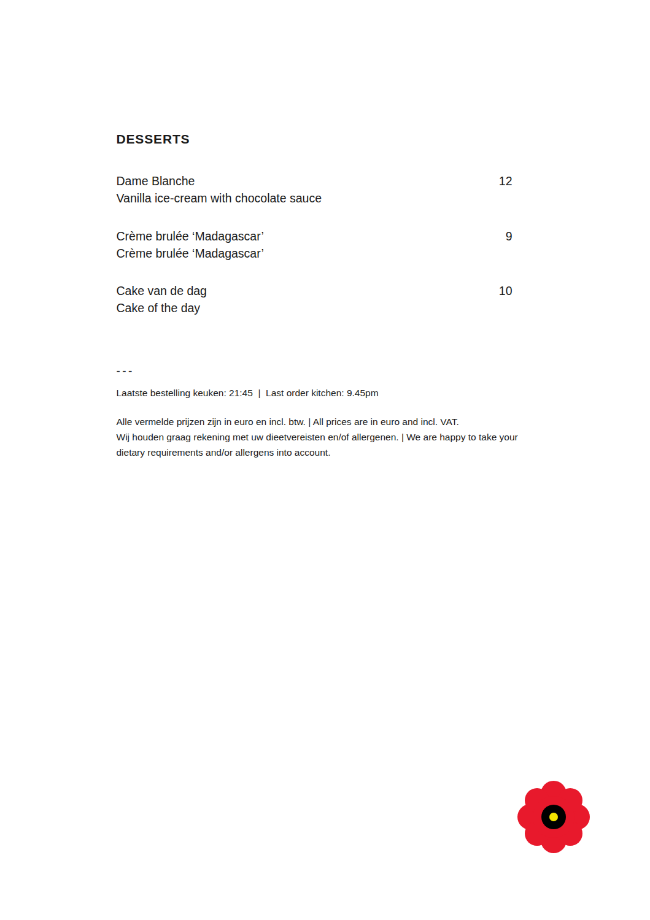Desserts
Dame Blanche 12
Vanilla ice-cream with chocolate sauce
Crème brulée ‘Madagascar’ 9
Crème brulée ‘Madagascar’
Cake van de dag 10
Cake of the day
---
Laatste bestelling keuken: 21:45 | Last order kitchen: 9.45pm
Alle vermelde prijzen zijn in euro en incl. btw. | All prices are in euro and incl. VAT.
Wij houden graag rekening met uw dieetvereisten en/of allergenen. | We are happy to take your dietary requirements and/or allergens into account.